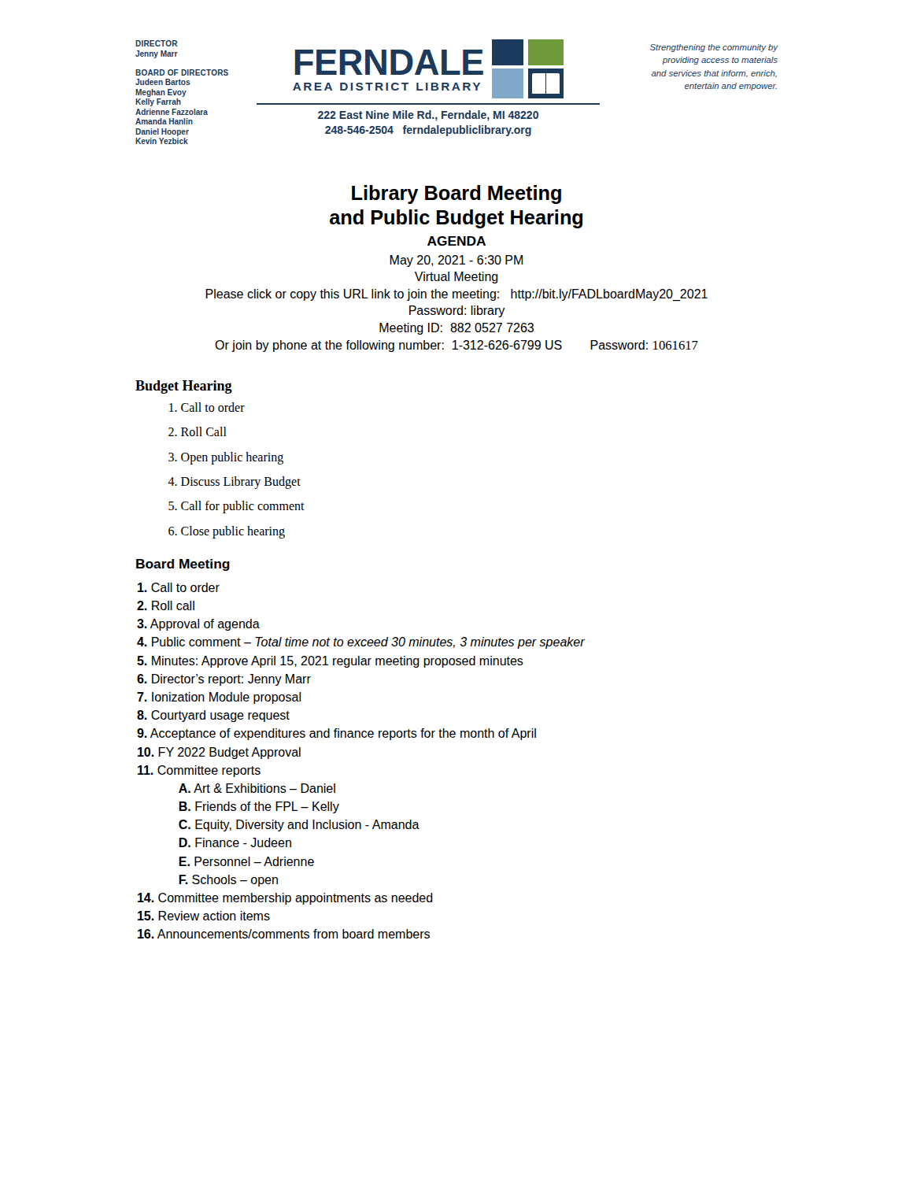DIRECTOR
Jenny Marr
BOARD OF DIRECTORS
Judeen Bartos
Meghan Evoy
Kelly Farrah
Adrienne Fazzolara
Amanda Hanlin
Daniel Hooper
Kevin Yezbick
FERNDALE AREA DISTRICT LIBRARY
222 East Nine Mile Rd., Ferndale, MI 48220
248-546-2504 ferndalepubliclibrary.org
Strengthening the community by
providing access to materials
and services that inform, enrich,
entertain and empower.
Library Board Meeting
and Public Budget Hearing
AGENDA
May 20, 2021 - 6:30 PM
Virtual Meeting
Please click or copy this URL link to join the meeting: http://bit.ly/FADLboardMay20_2021
Password: library
Meeting ID: 882 0527 7263
Or join by phone at the following number: 1-312-626-6799 US Password: 1061617
Budget Hearing
Call to order
Roll Call
Open public hearing
Discuss Library Budget
Call for public comment
Close public hearing
Board Meeting
1. Call to order
2. Roll call
3. Approval of agenda
4. Public comment – Total time not to exceed 30 minutes, 3 minutes per speaker
5. Minutes: Approve April 15, 2021 regular meeting proposed minutes
6. Director’s report: Jenny Marr
7. Ionization Module proposal
8. Courtyard usage request
9. Acceptance of expenditures and finance reports for the month of April
10. FY 2022 Budget Approval
11. Committee reports
A. Art & Exhibitions – Daniel
B. Friends of the FPL – Kelly
C. Equity, Diversity and Inclusion - Amanda
D. Finance - Judeen
E. Personnel – Adrienne
F. Schools – open
14. Committee membership appointments as needed
15. Review action items
16. Announcements/comments from board members